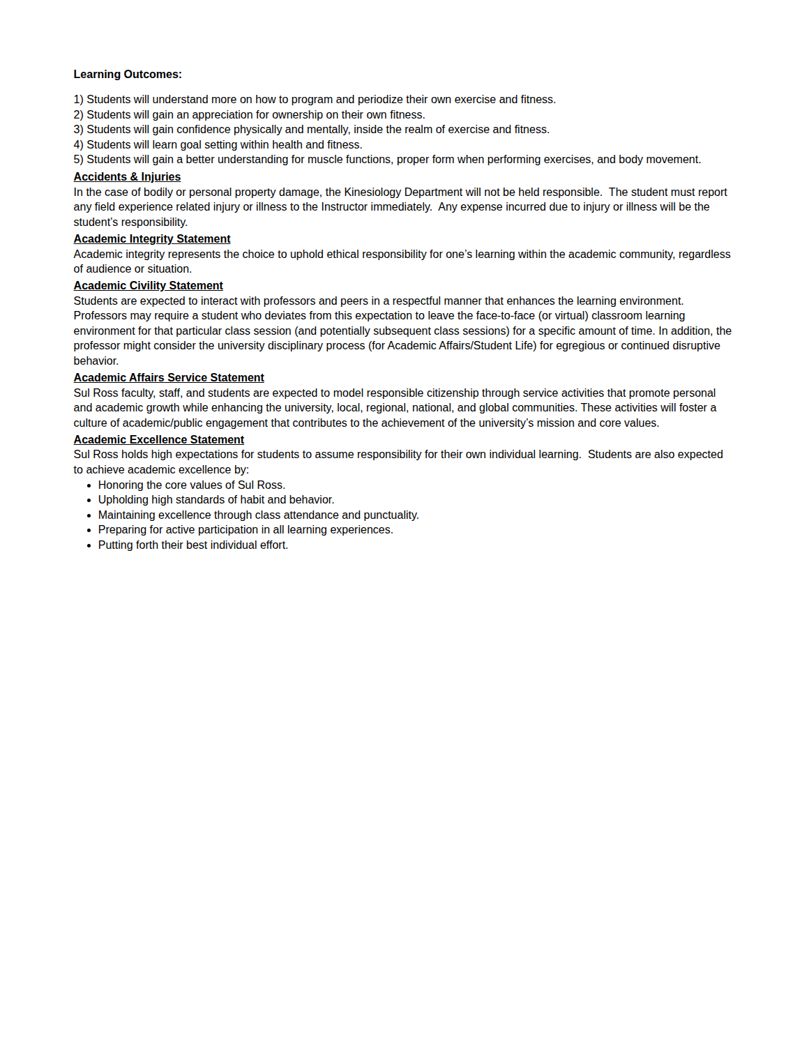Learning Outcomes:
1) Students will understand more on how to program and periodize their own exercise and fitness.
2) Students will gain an appreciation for ownership on their own fitness.
3) Students will gain confidence physically and mentally, inside the realm of exercise and fitness.
4) Students will learn goal setting within health and fitness.
5) Students will gain a better understanding for muscle functions, proper form when performing exercises, and body movement.
Accidents & Injuries
In the case of bodily or personal property damage, the Kinesiology Department will not be held responsible. The student must report any field experience related injury or illness to the Instructor immediately. Any expense incurred due to injury or illness will be the student’s responsibility.
Academic Integrity Statement
Academic integrity represents the choice to uphold ethical responsibility for one’s learning within the academic community, regardless of audience or situation.
Academic Civility Statement
Students are expected to interact with professors and peers in a respectful manner that enhances the learning environment. Professors may require a student who deviates from this expectation to leave the face-to-face (or virtual) classroom learning environment for that particular class session (and potentially subsequent class sessions) for a specific amount of time. In addition, the professor might consider the university disciplinary process (for Academic Affairs/Student Life) for egregious or continued disruptive behavior.
Academic Affairs Service Statement
Sul Ross faculty, staff, and students are expected to model responsible citizenship through service activities that promote personal and academic growth while enhancing the university, local, regional, national, and global communities. These activities will foster a culture of academic/public engagement that contributes to the achievement of the university’s mission and core values.
Academic Excellence Statement
Sul Ross holds high expectations for students to assume responsibility for their own individual learning. Students are also expected to achieve academic excellence by:
Honoring the core values of Sul Ross.
Upholding high standards of habit and behavior.
Maintaining excellence through class attendance and punctuality.
Preparing for active participation in all learning experiences.
Putting forth their best individual effort.